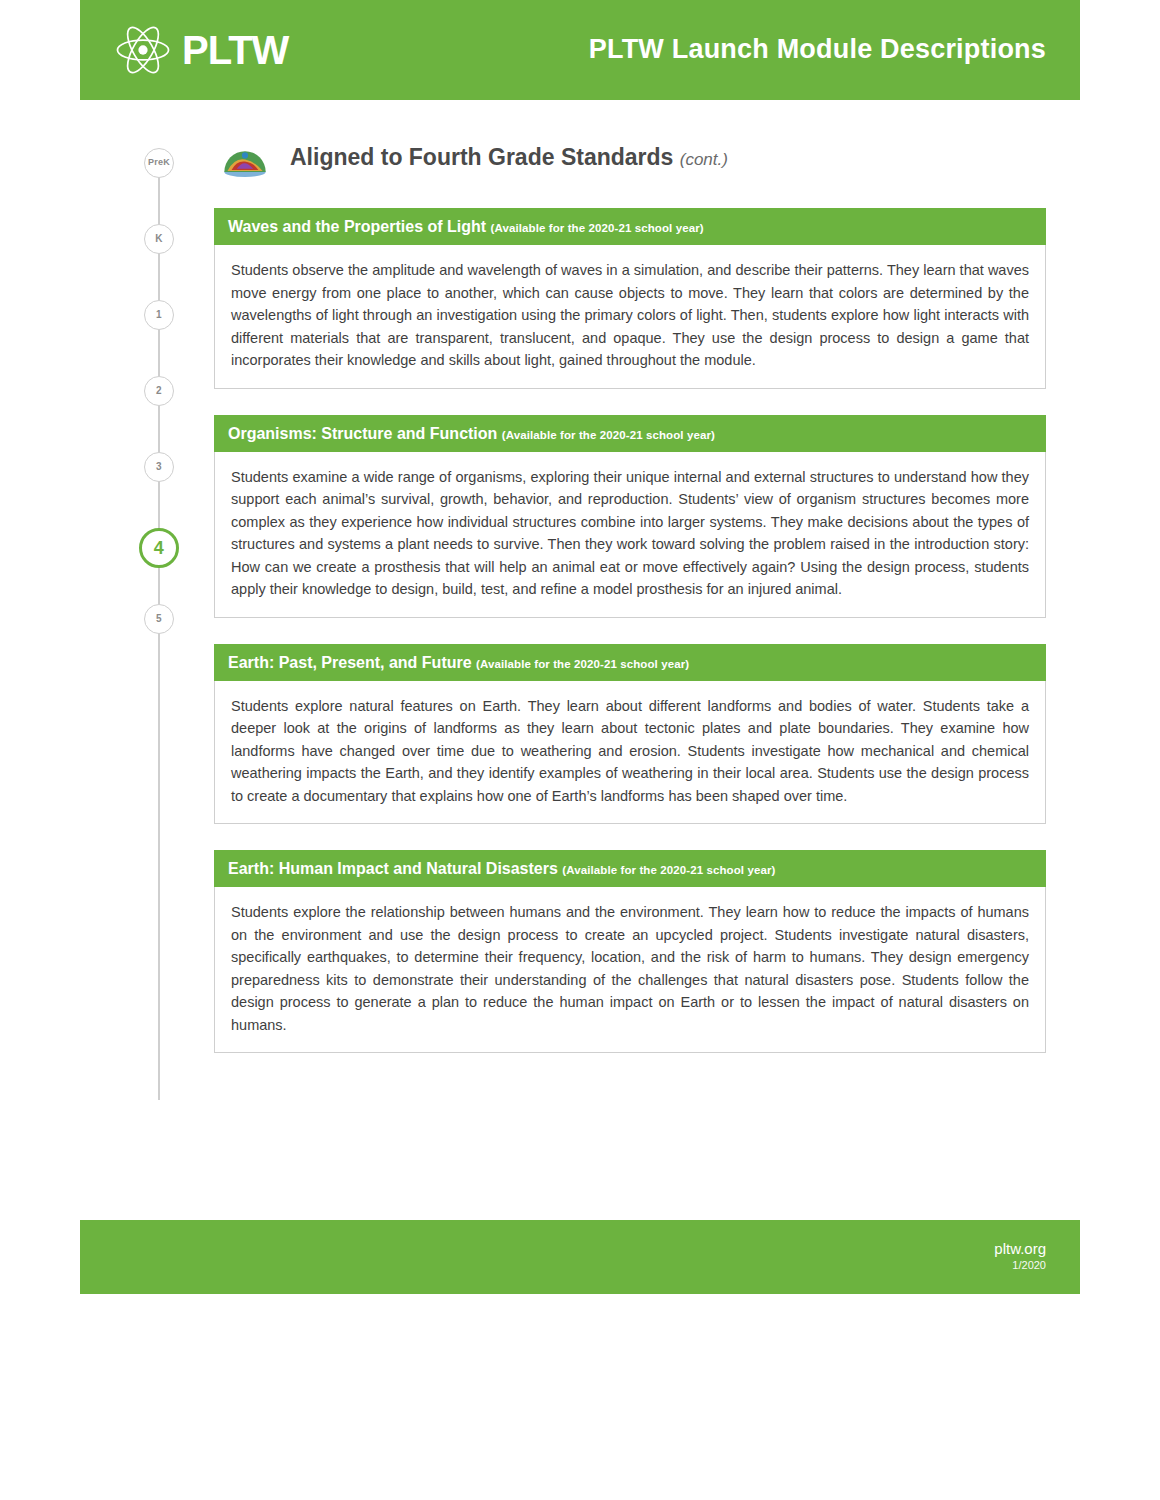PLTW
PLTW Launch Module Descriptions
PreK
K
1
2
3
4
5
Aligned to Fourth Grade Standards (cont.)
Waves and the Properties of Light (Available for the 2020-21 school year)
Students observe the amplitude and wavelength of waves in a simulation, and describe their patterns. They learn that waves move energy from one place to another, which can cause objects to move. They learn that colors are determined by the wavelengths of light through an investigation using the primary colors of light. Then, students explore how light interacts with different materials that are transparent, translucent, and opaque. They use the design process to design a game that incorporates their knowledge and skills about light, gained throughout the module.
Organisms: Structure and Function (Available for the 2020-21 school year)
Students examine a wide range of organisms, exploring their unique internal and external structures to understand how they support each animal’s survival, growth, behavior, and reproduction. Students’ view of organism structures becomes more complex as they experience how individual structures combine into larger systems. They make decisions about the types of structures and systems a plant needs to survive. Then they work toward solving the problem raised in the introduction story: How can we create a prosthesis that will help an animal eat or move effectively again? Using the design process, students apply their knowledge to design, build, test, and refine a model prosthesis for an injured animal.
Earth: Past, Present, and Future (Available for the 2020-21 school year)
Students explore natural features on Earth. They learn about different landforms and bodies of water. Students take a deeper look at the origins of landforms as they learn about tectonic plates and plate boundaries. They examine how landforms have changed over time due to weathering and erosion. Students investigate how mechanical and chemical weathering impacts the Earth, and they identify examples of weathering in their local area. Students use the design process to create a documentary that explains how one of Earth’s landforms has been shaped over time.
Earth: Human Impact and Natural Disasters (Available for the 2020-21 school year)
Students explore the relationship between humans and the environment. They learn how to reduce the impacts of humans on the environment and use the design process to create an upcycled project. Students investigate natural disasters, specifically earthquakes, to determine their frequency, location, and the risk of harm to humans. They design emergency preparedness kits to demonstrate their understanding of the challenges that natural disasters pose. Students follow the design process to generate a plan to reduce the human impact on Earth or to lessen the impact of natural disasters on humans.
pltw.org
1/2020